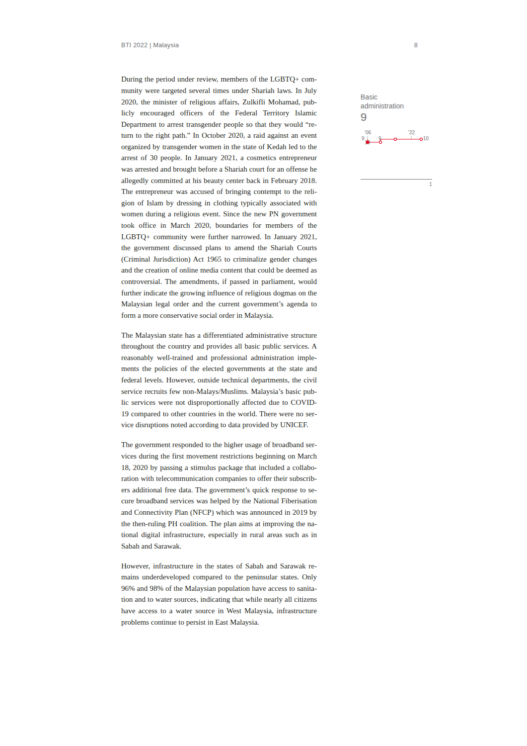BTI 2022 | Malaysia 8
During the period under review, members of the LGBTQ+ community were targeted several times under Shariah laws. In July 2020, the minister of religious affairs, Zulkifli Mohamad, publicly encouraged officers of the Federal Territory Islamic Department to arrest transgender people so that they would “return to the right path.” In October 2020, a raid against an event organized by transgender women in the state of Kedah led to the arrest of 30 people. In January 2021, a cosmetics entrepreneur was arrested and brought before a Shariah court for an offense he allegedly committed at his beauty center back in February 2018. The entrepreneur was accused of bringing contempt to the religion of Islam by dressing in clothing typically associated with women during a religious event. Since the new PN government took office in March 2020, boundaries for members of the LGBTQ+ community were further narrowed. In January 2021, the government discussed plans to amend the Shariah Courts (Criminal Jurisdiction) Act 1965 to criminalize gender changes and the creation of online media content that could be deemed as controversial. The amendments, if passed in parliament, would further indicate the growing influence of religious dogmas on the Malaysian legal order and the current government’s agenda to form a more conservative social order in Malaysia.
The Malaysian state has a differentiated administrative structure throughout the country and provides all basic public services. A reasonably well-trained and professional administration implements the policies of the elected governments at the state and federal levels. However, outside technical departments, the civil service recruits few non-Malays/Muslims. Malaysia’s basic public services were not disproportionally affected due to COVID-19 compared to other countries in the world. There were no service disruptions noted according to data provided by UNICEF.
The government responded to the higher usage of broadband services during the first movement restrictions beginning on March 18, 2020 by passing a stimulus package that included a collaboration with telecommunication companies to offer their subscribers additional free data. The government’s quick response to secure broadband services was helped by the National Fiberisation and Connectivity Plan (NFCP) which was announced in 2019 by the then-ruling PH coalition. The plan aims at improving the national digital infrastructure, especially in rural areas such as in Sabah and Sarawak.
However, infrastructure in the states of Sabah and Sarawak remains underdeveloped compared to the peninsular states. Only 96% and 98% of the Malaysian population have access to sanitation and to water sources, indicating that while nearly all citizens have access to a water source in West Malaysia, infrastructure problems continue to persist in East Malaysia.
Basic
administration
9
'06 '22 9 10 10 9
1